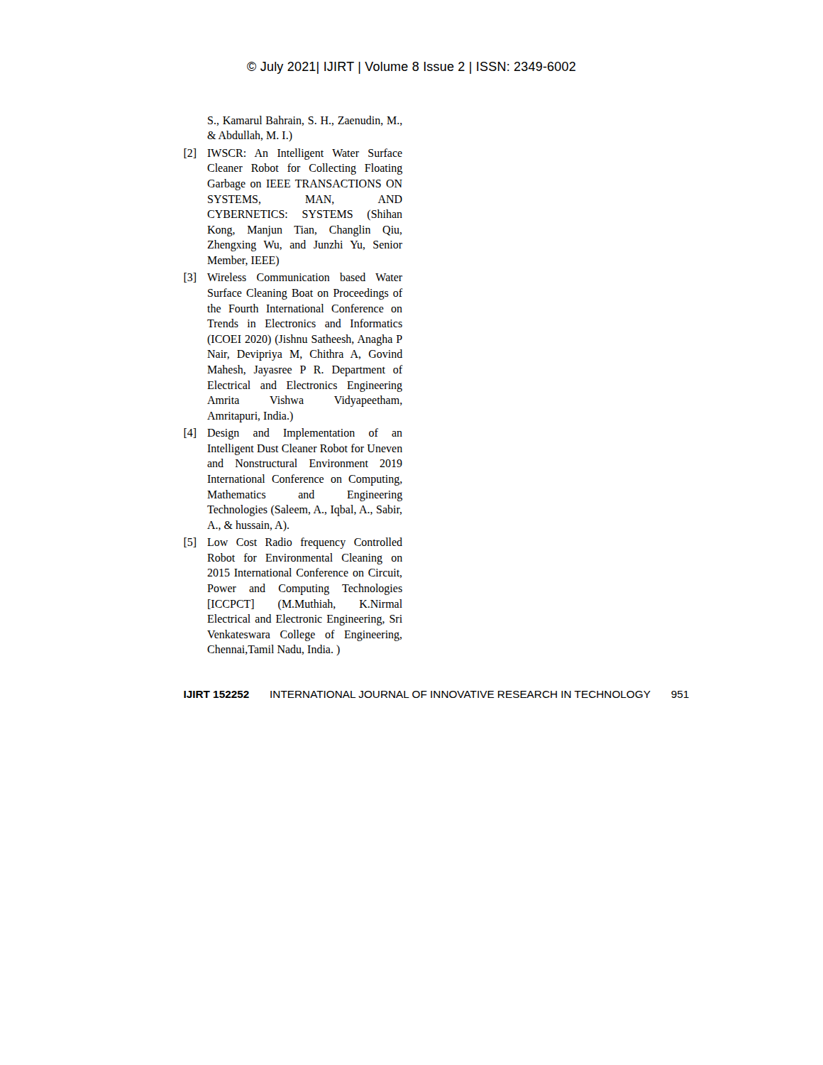© July 2021| IJIRT | Volume 8 Issue 2 | ISSN: 2349-6002
S., Kamarul Bahrain, S. H., Zaenudin, M., & Abdullah, M. I.)
[2] IWSCR: An Intelligent Water Surface Cleaner Robot for Collecting Floating Garbage on IEEE TRANSACTIONS ON SYSTEMS, MAN, AND CYBERNETICS: SYSTEMS (Shihan Kong, Manjun Tian, Changlin Qiu, Zhengxing Wu, and Junzhi Yu, Senior Member, IEEE)
[3] Wireless Communication based Water Surface Cleaning Boat on Proceedings of the Fourth International Conference on Trends in Electronics and Informatics (ICOEI 2020) (Jishnu Satheesh, Anagha P Nair, Devipriya M, Chithra A, Govind Mahesh, Jayasree P R. Department of Electrical and Electronics Engineering Amrita Vishwa Vidyapeetham, Amritapuri, India.)
[4] Design and Implementation of an Intelligent Dust Cleaner Robot for Uneven and Nonstructural Environment 2019 International Conference on Computing, Mathematics and Engineering Technologies (Saleem, A., Iqbal, A., Sabir, A., & hussain, A).
[5] Low Cost Radio frequency Controlled Robot for Environmental Cleaning on 2015 International Conference on Circuit, Power and Computing Technologies [ICCPCT] (M.Muthiah, K.Nirmal Electrical and Electronic Engineering, Sri Venkateswara College of Engineering, Chennai,Tamil Nadu, India. )
IJIRT 152252
INTERNATIONAL JOURNAL OF INNOVATIVE RESEARCH IN TECHNOLOGY
951